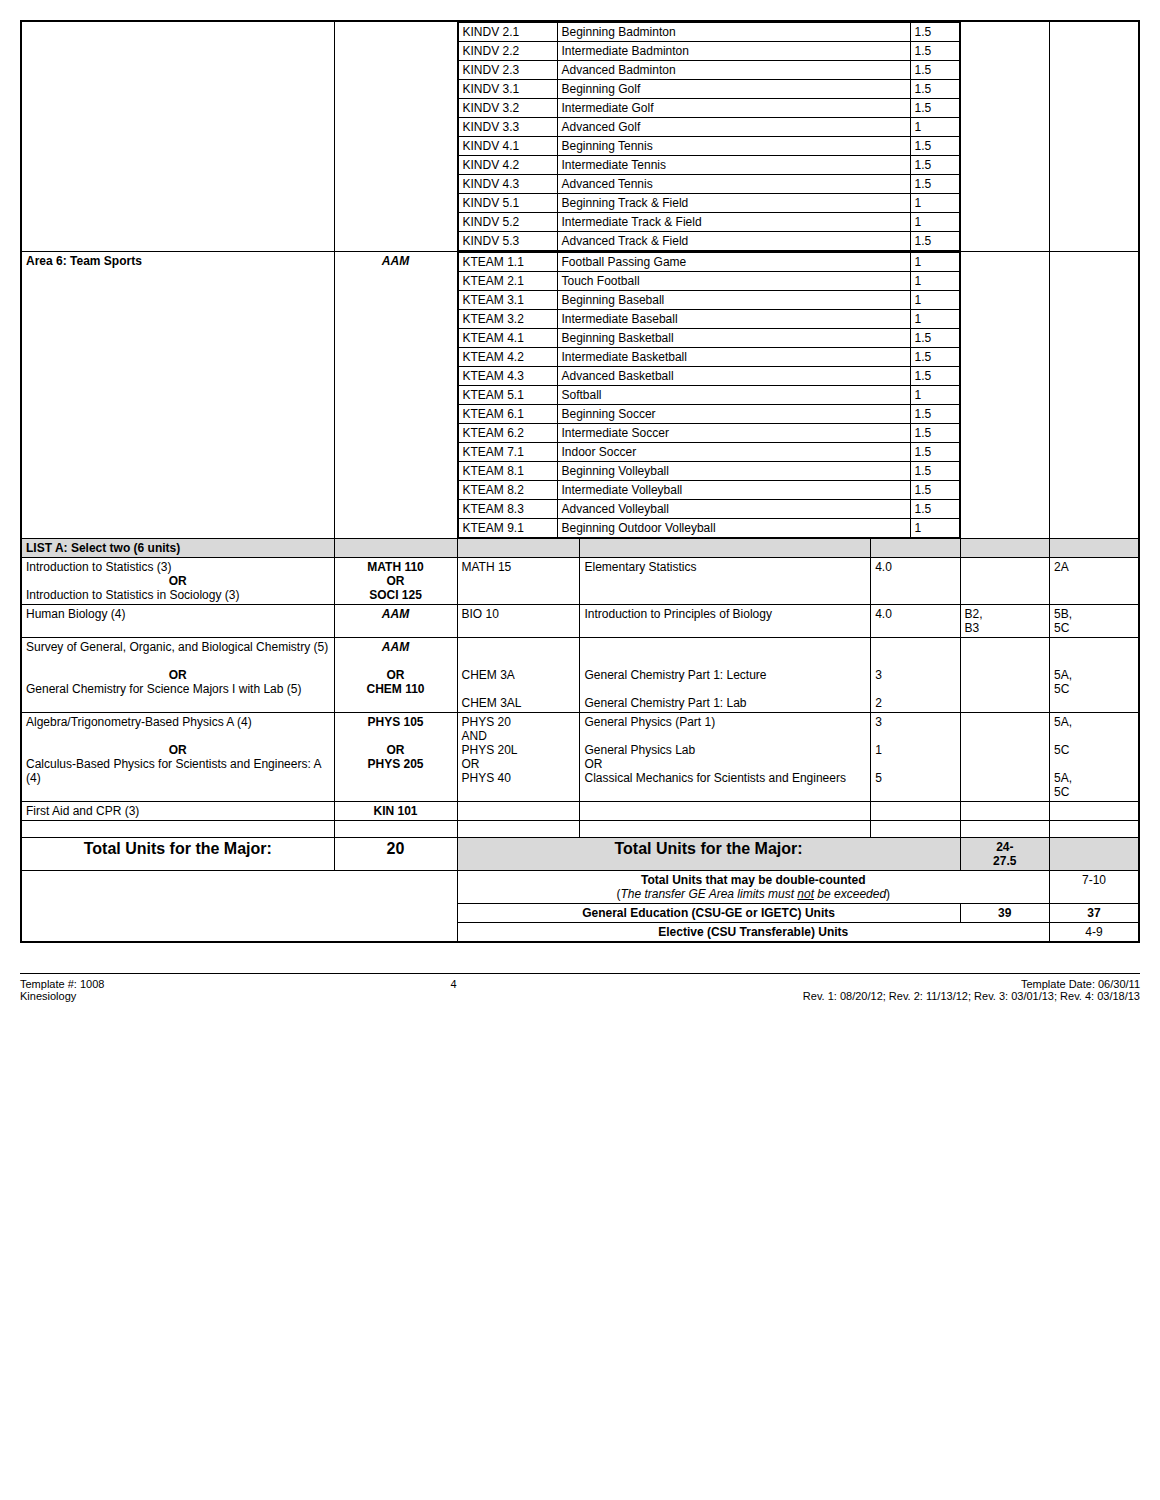| | | / KINDV 2.1 / Beginning Badminton / 1.5 / / KINDV 2.2 / Intermediate Badminton / 1.5 / / KINDV 2.3 / Advanced Badminton / 1.5 / / KINDV 3.1 / Beginning Golf / 1.5 / / KINDV 3.2 / Intermediate Golf / 1.5 / / KINDV 3.3 / Advanced Golf / 1 / / KINDV 4.1 / Beginning Tennis / 1.5 / / KINDV 4.2 / Intermediate Tennis / 1.5 / / KINDV 4.3 / Advanced Tennis / 1.5 / / KINDV 5.1 / Beginning Track & Field / 1 / / KINDV 5.2 / Intermediate Track & Field / 1 / / KINDV 5.3 / Advanced Track & Field / 1.5 / | | |
| Area 6: Team Sports | AAM | / KTEAM 1.1 / Football Passing Game / 1 / / KTEAM 2.1 / Touch Football / 1 / / KTEAM 3.1 / Beginning Baseball / 1 / / KTEAM 3.2 / Intermediate Baseball / 1 / / KTEAM 4.1 / Beginning Basketball / 1.5 / / KTEAM 4.2 / Intermediate Basketball / 1.5 / / KTEAM 4.3 / Advanced Basketball / 1.5 / / KTEAM 5.1 / Softball / 1 / / KTEAM 6.1 / Beginning Soccer / 1.5 / / KTEAM 6.2 / Intermediate Soccer / 1.5 / / KTEAM 7.1 / Indoor Soccer / 1.5 / / KTEAM 8.1 / Beginning Volleyball / 1.5 / / KTEAM 8.2 / Intermediate Volleyball / 1.5 / / KTEAM 8.3 / Advanced Volleyball / 1.5 / / KTEAM 9.1 / Beginning Outdoor Volleyball / 1 / | | |
| LIST A: Select two (6 units) | | | | | | |
| Introduction to Statistics (3) OR Introduction to Statistics in Sociology (3) | MATH 110 OR SOCI 125 | MATH 15 | Elementary Statistics | 4.0 | | 2A |
| Human Biology (4) | AAM | BIO 10 | Introduction to Principles of Biology | 4.0 | B2, B3 | 5B, 5C |
| Survey of General, Organic, and Biological Chemistry (5) OR General Chemistry for Science Majors I with Lab (5) | AAM OR CHEM 110 | CHEM 3A CHEM 3AL | General Chemistry Part 1: Lecture General Chemistry Part 1: Lab | 3 2 | | 5A, 5C |
| Algebra/Trigonometry-Based Physics A (4) OR Calculus-Based Physics for Scientists and Engineers: A (4) | PHYS 105 OR PHYS 205 | PHYS 20 AND PHYS 20L OR PHYS 40 | General Physics (Part 1) General Physics Lab OR Classical Mechanics for Scientists and Engineers | 3 1 5 | | 5A, 5C 5A, 5C |
| First Aid and CPR (3) | KIN 101 | | | | | |
| Total Units for the Major: | 20 | Total Units for the Major: | 24- 27.5 | |
| | Total Units that may be double-counted ( The transfer GE Area limits must not be exceeded ) | 7-10 |
| | General Education (CSU-GE or IGETC) Units | 39 | 37 |
| | Elective (CSU Transferable) Units | 4-9 |
Template #: 1008
Kinesiology
4
Template Date: 06/30/11
Rev. 1: 08/20/12; Rev. 2: 11/13/12; Rev. 3: 03/01/13; Rev. 4: 03/18/13